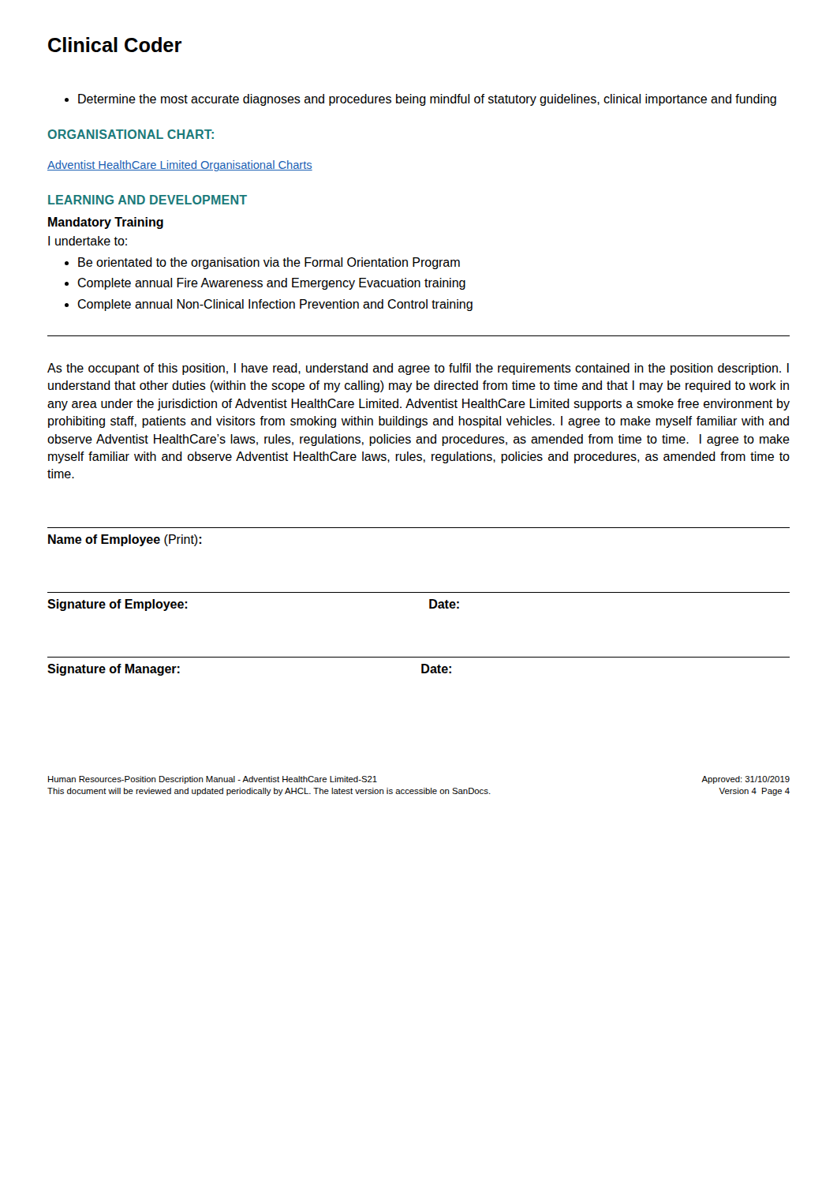Clinical Coder
Determine the most accurate diagnoses and procedures being mindful of statutory guidelines, clinical importance and funding
ORGANISATIONAL CHART:
Adventist HealthCare Limited Organisational Charts
LEARNING AND DEVELOPMENT
Mandatory Training
I undertake to:
Be orientated to the organisation via the Formal Orientation Program
Complete annual Fire Awareness and Emergency Evacuation training
Complete annual Non-Clinical Infection Prevention and Control training
As the occupant of this position, I have read, understand and agree to fulfil the requirements contained in the position description. I understand that other duties (within the scope of my calling) may be directed from time to time and that I may be required to work in any area under the jurisdiction of Adventist HealthCare Limited. Adventist HealthCare Limited supports a smoke free environment by prohibiting staff, patients and visitors from smoking within buildings and hospital vehicles. I agree to make myself familiar with and observe Adventist HealthCare’s laws, rules, regulations, policies and procedures, as amended from time to time. I agree to make myself familiar with and observe Adventist HealthCare laws, rules, regulations, policies and procedures, as amended from time to time.
Name of Employee (Print):
Signature of Employee: Date:
Signature of Manager: Date:
Human Resources-Position Description Manual - Adventist HealthCare Limited-S21
This document will be reviewed and updated periodically by AHCL. The latest version is accessible on SanDocs.
Approved: 31/10/2019
Version 4 Page 4